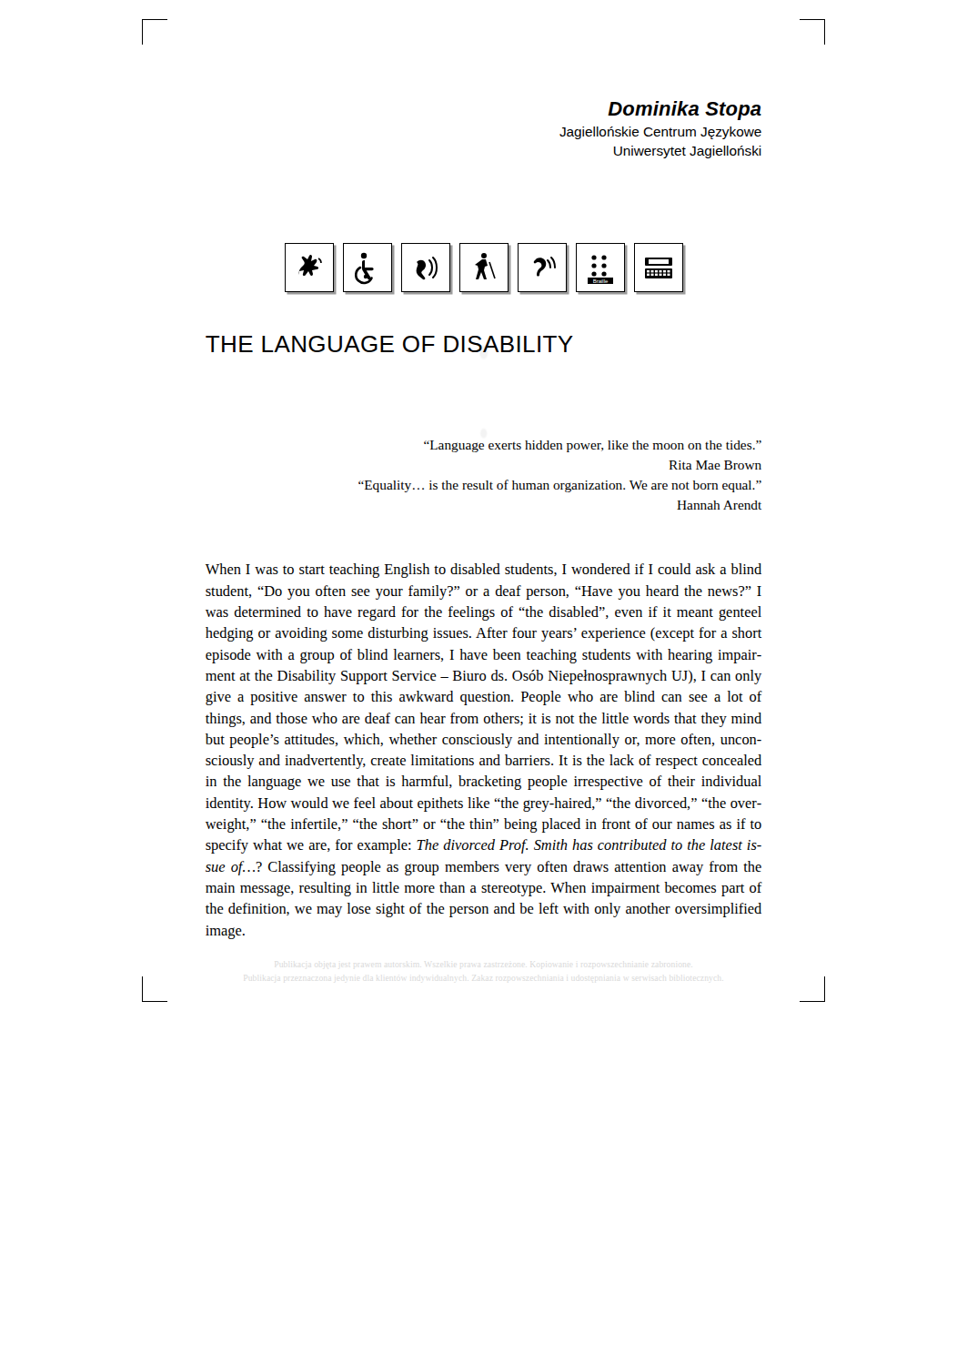Dominika Stopa
Jagiellońskie Centrum Językowe
Uniwersytet Jagielloński
Braille
THE LANGUAGE OF DISABILITY
“Language exerts hidden power, like the moon on the tides.”
Rita Mae Brown “Equality… is the result of human organization. We are not born equal.”
Hannah Arendt
When I was to start teaching English to disabled students, I wondered if I could ask a blind student, “Do you often see your family?” or a deaf person, “Have you heard the news?” I was determined to have regard for the feelings of “the disabled”, even if it meant genteel hedging or avoiding some disturbing issues. After four years’ experience (except for a short episode with a group of blind learners, I have been teaching students with hearing impairment at the Disability Support Service – Biuro ds. Osób Niepełnosprawnych UJ), I can only give a positive answer to this awkward question. People who are blind can see a lot of things, and those who are deaf can hear from others; it is not the little words that they mind but people’s attitudes, which, whether consciously and intentionally or, more often, unconsciously and inadvertently, create limitations and barriers. It is the lack of respect concealed in the language we use that is harmful, bracketing people irrespective of their individual identity. How would we feel about epithets like “the grey-haired,” “the divorced,” “the overweight,” “the infertile,” “the short” or “the thin” being placed in front of our names as if to specify what we are, for example: The divorced Prof. Smith has contributed to the latest issue of…? Classifying people as group members very often draws attention away from the main message, resulting in little more than a stereotype. When impairment becomes part of the definition, we may lose sight of the person and be left with only another oversimplified image.
Publikacja objęta jest prawem autorskim. Wszelkie prawa zastrzeżone. Kopiowanie i rozpowszechnianie zabronione.
Publikacja przeznaczona jedynie dla klientów indywidualnych. Zakaz rozpowszechniania i udostępniania w serwisach bibliotecznych.